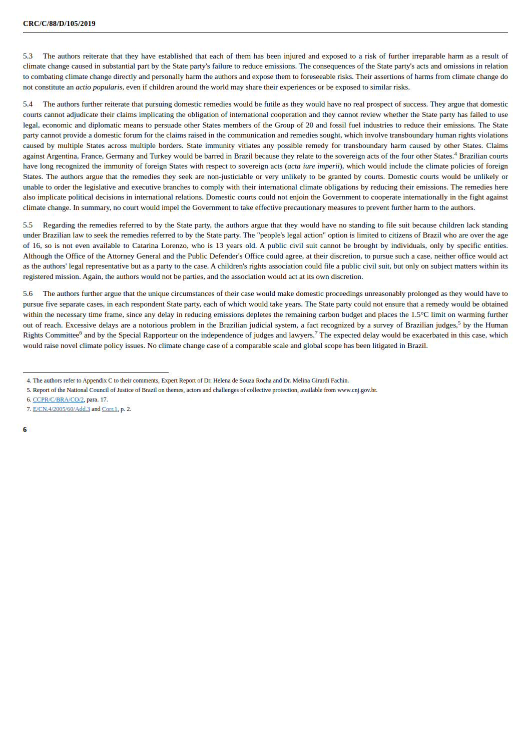CRC/C/88/D/105/2019
5.3 The authors reiterate that they have established that each of them has been injured and exposed to a risk of further irreparable harm as a result of climate change caused in substantial part by the State party's failure to reduce emissions. The consequences of the State party's acts and omissions in relation to combating climate change directly and personally harm the authors and expose them to foreseeable risks. Their assertions of harms from climate change do not constitute an actio popularis, even if children around the world may share their experiences or be exposed to similar risks.
5.4 The authors further reiterate that pursuing domestic remedies would be futile as they would have no real prospect of success. They argue that domestic courts cannot adjudicate their claims implicating the obligation of international cooperation and they cannot review whether the State party has failed to use legal, economic and diplomatic means to persuade other States members of the Group of 20 and fossil fuel industries to reduce their emissions. The State party cannot provide a domestic forum for the claims raised in the communication and remedies sought, which involve transboundary human rights violations caused by multiple States across multiple borders. State immunity vitiates any possible remedy for transboundary harm caused by other States. Claims against Argentina, France, Germany and Turkey would be barred in Brazil because they relate to the sovereign acts of the four other States.4 Brazilian courts have long recognized the immunity of foreign States with respect to sovereign acts (acta iure imperii), which would include the climate policies of foreign States. The authors argue that the remedies they seek are non-justiciable or very unlikely to be granted by courts. Domestic courts would be unlikely or unable to order the legislative and executive branches to comply with their international climate obligations by reducing their emissions. The remedies here also implicate political decisions in international relations. Domestic courts could not enjoin the Government to cooperate internationally in the fight against climate change. In summary, no court would impel the Government to take effective precautionary measures to prevent further harm to the authors.
5.5 Regarding the remedies referred to by the State party, the authors argue that they would have no standing to file suit because children lack standing under Brazilian law to seek the remedies referred to by the State party. The "people's legal action" option is limited to citizens of Brazil who are over the age of 16, so is not even available to Catarina Lorenzo, who is 13 years old. A public civil suit cannot be brought by individuals, only by specific entities. Although the Office of the Attorney General and the Public Defender's Office could agree, at their discretion, to pursue such a case, neither office would act as the authors' legal representative but as a party to the case. A children's rights association could file a public civil suit, but only on subject matters within its registered mission. Again, the authors would not be parties, and the association would act at its own discretion.
5.6 The authors further argue that the unique circumstances of their case would make domestic proceedings unreasonably prolonged as they would have to pursue five separate cases, in each respondent State party, each of which would take years. The State party could not ensure that a remedy would be obtained within the necessary time frame, since any delay in reducing emissions depletes the remaining carbon budget and places the 1.5°C limit on warming further out of reach. Excessive delays are a notorious problem in the Brazilian judicial system, a fact recognized by a survey of Brazilian judges,5 by the Human Rights Committee6 and by the Special Rapporteur on the independence of judges and lawyers.7 The expected delay would be exacerbated in this case, which would raise novel climate policy issues. No climate change case of a comparable scale and global scope has been litigated in Brazil.
The authors refer to Appendix C to their comments, Expert Report of Dr. Helena de Souza Rocha and Dr. Melina Girardi Fachin.
Report of the National Council of Justice of Brazil on themes, actors and challenges of collective protection, available from www.cnj.gov.br.
CCPR/C/BRA/CO/2, para. 17.
E/CN.4/2005/60/Add.3 and Corr.1, p. 2.
6